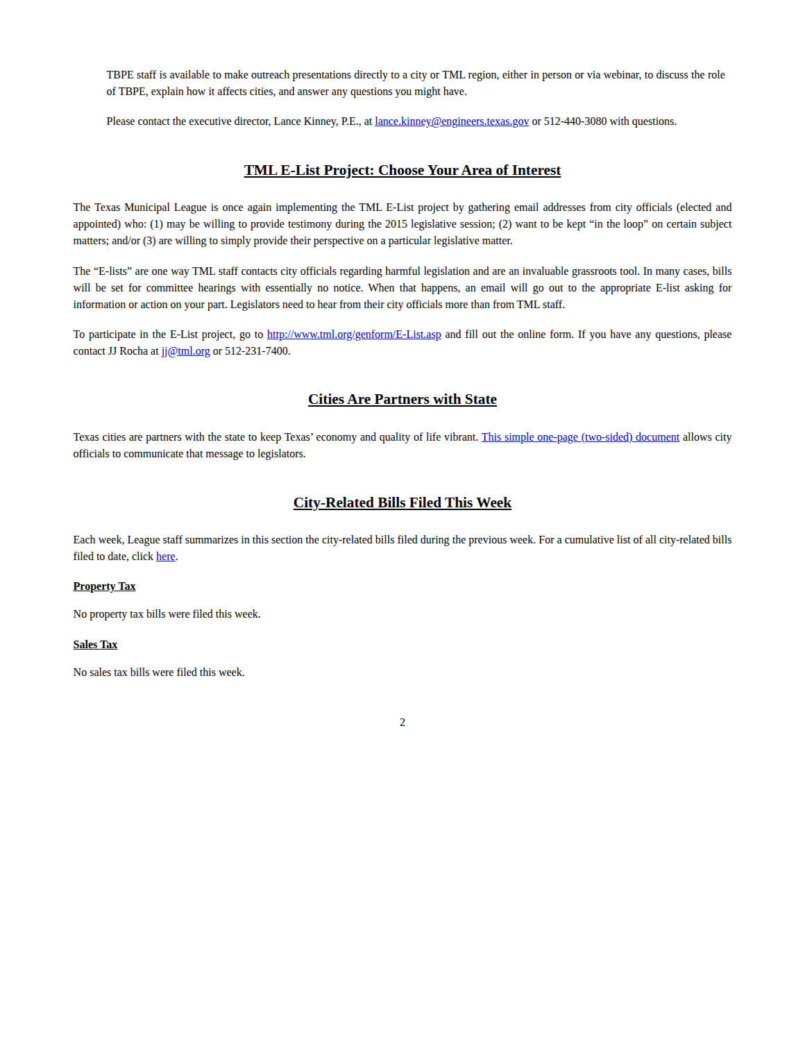TBPE staff is available to make outreach presentations directly to a city or TML region, either in person or via webinar, to discuss the role of TBPE, explain how it affects cities, and answer any questions you might have.
Please contact the executive director, Lance Kinney, P.E., at lance.kinney@engineers.texas.gov or 512-440-3080 with questions.
TML E-List Project: Choose Your Area of Interest
The Texas Municipal League is once again implementing the TML E-List project by gathering email addresses from city officials (elected and appointed) who: (1) may be willing to provide testimony during the 2015 legislative session; (2) want to be kept “in the loop” on certain subject matters; and/or (3) are willing to simply provide their perspective on a particular legislative matter.
The “E-lists” are one way TML staff contacts city officials regarding harmful legislation and are an invaluable grassroots tool. In many cases, bills will be set for committee hearings with essentially no notice. When that happens, an email will go out to the appropriate E-list asking for information or action on your part. Legislators need to hear from their city officials more than from TML staff.
To participate in the E-List project, go to http://www.tml.org/genform/E-List.asp and fill out the online form. If you have any questions, please contact JJ Rocha at jj@tml.org or 512-231-7400.
Cities Are Partners with State
Texas cities are partners with the state to keep Texas’ economy and quality of life vibrant. This simple one-page (two-sided) document allows city officials to communicate that message to legislators.
City-Related Bills Filed This Week
Each week, League staff summarizes in this section the city-related bills filed during the previous week. For a cumulative list of all city-related bills filed to date, click here.
Property Tax
No property tax bills were filed this week.
Sales Tax
No sales tax bills were filed this week.
2